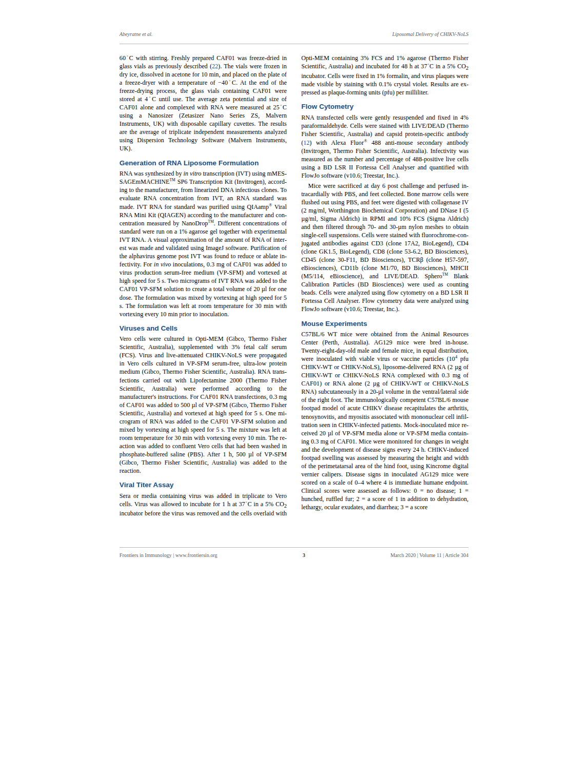Abeyratne et al.
Liposomal Delivery of CHIKV-NoLS
60◦C with stirring. Freshly prepared CAF01 was freeze-dried in glass vials as previously described (22). The vials were frozen in dry ice, dissolved in acetone for 10 min, and placed on the plate of a freeze-dryer with a temperature of −40◦C. At the end of the freeze-drying process, the glass vials containing CAF01 were stored at 4◦C until use. The average zeta potential and size of CAF01 alone and complexed with RNA were measured at 25◦C using a Nanosizer (Zetasizer Nano Series ZS, Malvern Instruments, UK) with disposable capillary cuvettes. The results are the average of triplicate independent measurements analyzed using Dispersion Technology Software (Malvern Instruments, UK).
Generation of RNA Liposome Formulation
RNA was synthesized by in vitro transcription (IVT) using mMESSAGEmMACHINETM SP6 Transcription Kit (Invitrogen), according to the manufacturer, from linearized DNA infectious clones. To evaluate RNA concentration from IVT, an RNA standard was made. IVT RNA for standard was purified using QIAamp® Viral RNA Mini Kit (QIAGEN) according to the manufacturer and concentration measured by NanoDropTM. Different concentrations of standard were run on a 1% agarose gel together with experimental IVT RNA. A visual approximation of the amount of RNA of interest was made and validated using ImageJ software. Purification of the alphavirus genome post IVT was found to reduce or ablate infectivity. For in vivo inoculations, 0.3 mg of CAF01 was added to virus production serum-free medium (VP-SFM) and vortexed at high speed for 5 s. Two micrograms of IVT RNA was added to the CAF01 VP-SFM solution to create a total volume of 20 µl for one dose. The formulation was mixed by vortexing at high speed for 5 s. The formulation was left at room temperature for 30 min with vortexing every 10 min prior to inoculation.
Viruses and Cells
Vero cells were cultured in Opti-MEM (Gibco, Thermo Fisher Scientific, Australia), supplemented with 3% fetal calf serum (FCS). Virus and live-attenuated CHIKV-NoLS were propagated in Vero cells cultured in VP-SFM serum-free, ultra-low protein medium (Gibco, Thermo Fisher Scientific, Australia). RNA transfections carried out with Lipofectamine 2000 (Thermo Fisher Scientific, Australia) were performed according to the manufacturer's instructions. For CAF01 RNA transfections, 0.3 mg of CAF01 was added to 500 µl of VP-SFM (Gibco, Thermo Fisher Scientific, Australia) and vortexed at high speed for 5 s. One microgram of RNA was added to the CAF01 VP-SFM solution and mixed by vortexing at high speed for 5 s. The mixture was left at room temperature for 30 min with vortexing every 10 min. The reaction was added to confluent Vero cells that had been washed in phosphate-buffered saline (PBS). After 1 h, 500 µl of VP-SFM (Gibco, Thermo Fisher Scientific, Australia) was added to the reaction.
Viral Titer Assay
Sera or media containing virus was added in triplicate to Vero cells. Virus was allowed to incubate for 1 h at 37◦C in a 5% CO2 incubator before the virus was removed and the cells overlaid with Opti-MEM containing 3% FCS and 1% agarose (Thermo Fisher Scientific, Australia) and incubated for 48 h at 37◦C in a 5% CO2 incubator. Cells were fixed in 1% formalin, and virus plaques were made visible by staining with 0.1% crystal violet. Results are expressed as plaque-forming units (pfu) per milliliter.
Flow Cytometry
RNA transfected cells were gently resuspended and fixed in 4% paraformaldehyde. Cells were stained with LIVE/DEAD (Thermo Fisher Scientific, Australia) and capsid protein-specific antibody (12) with Alexa Fluor® 488 anti-mouse secondary antibody (Invitrogen, Thermo Fisher Scientific, Australia). Infectivity was measured as the number and percentage of 488-positive live cells using a BD LSR II Fortessa Cell Analyser and quantified with FlowJo software (v10.6; Treestar, Inc.).
Mice were sacrificed at day 6 post challenge and perfused intracardially with PBS, and feet collected. Bone marrow cells were flushed out using PBS, and feet were digested with collagenase IV (2 mg/ml, Worthington Biochemical Corporation) and DNase I (5 µg/ml, Sigma Aldrich) in RPMI and 10% FCS (Sigma Aldrich) and then filtered through 70- and 30-µm nylon meshes to obtain single-cell suspensions. Cells were stained with fluorochrome-conjugated antibodies against CD3 (clone 17A2, BioLegend), CD4 (clone GK1.5, BioLegend), CD8 (clone 53-6.2, BD Biosciences), CD45 (clone 30-F11, BD Biosciences), TCRβ (clone H57-597, eBiosciences), CD11b (clone M1/70, BD Biosciences), MHCII (M5/114, eBioscience), and LIVE/DEAD. SpheroTM Blank Calibration Particles (BD Biosciences) were used as counting beads. Cells were analyzed using flow cytometry on a BD LSR II Fortessa Cell Analyser. Flow cytometry data were analyzed using FlowJo software (v10.6; Treestar, Inc.).
Mouse Experiments
C57BL/6 WT mice were obtained from the Animal Resources Center (Perth, Australia). AG129 mice were bred in-house. Twenty-eight-day-old male and female mice, in equal distribution, were inoculated with viable virus or vaccine particles (104 pfu CHIKV-WT or CHIKV-NoLS), liposome-delivered RNA (2 µg of CHIKV-WT or CHIKV-NoLS RNA complexed with 0.3 mg of CAF01) or RNA alone (2 µg of CHIKV-WT or CHIKV-NoLS RNA) subcutaneously in a 20-µl volume in the ventral/lateral side of the right foot. The immunologically competent C57BL/6 mouse footpad model of acute CHIKV disease recapitulates the arthritis, tenosynovitis, and myositis associated with mononuclear cell infiltration seen in CHIKV-infected patients. Mock-inoculated mice received 20 µl of VP-SFM media alone or VP-SFM media containing 0.3 mg of CAF01. Mice were monitored for changes in weight and the development of disease signs every 24 h. CHIKV-induced footpad swelling was assessed by measuring the height and width of the perimetatarsal area of the hind foot, using Kincrome digital vernier calipers. Disease signs in inoculated AG129 mice were scored on a scale of 0–4 where 4 is immediate humane endpoint. Clinical scores were assessed as follows: 0 = no disease; 1 = hunched, ruffled fur; 2 = a score of 1 in addition to dehydration, lethargy, ocular exudates, and diarrhea; 3 = a score
Frontiers in Immunology | www.frontiersin.org
3
March 2020 | Volume 11 | Article 304